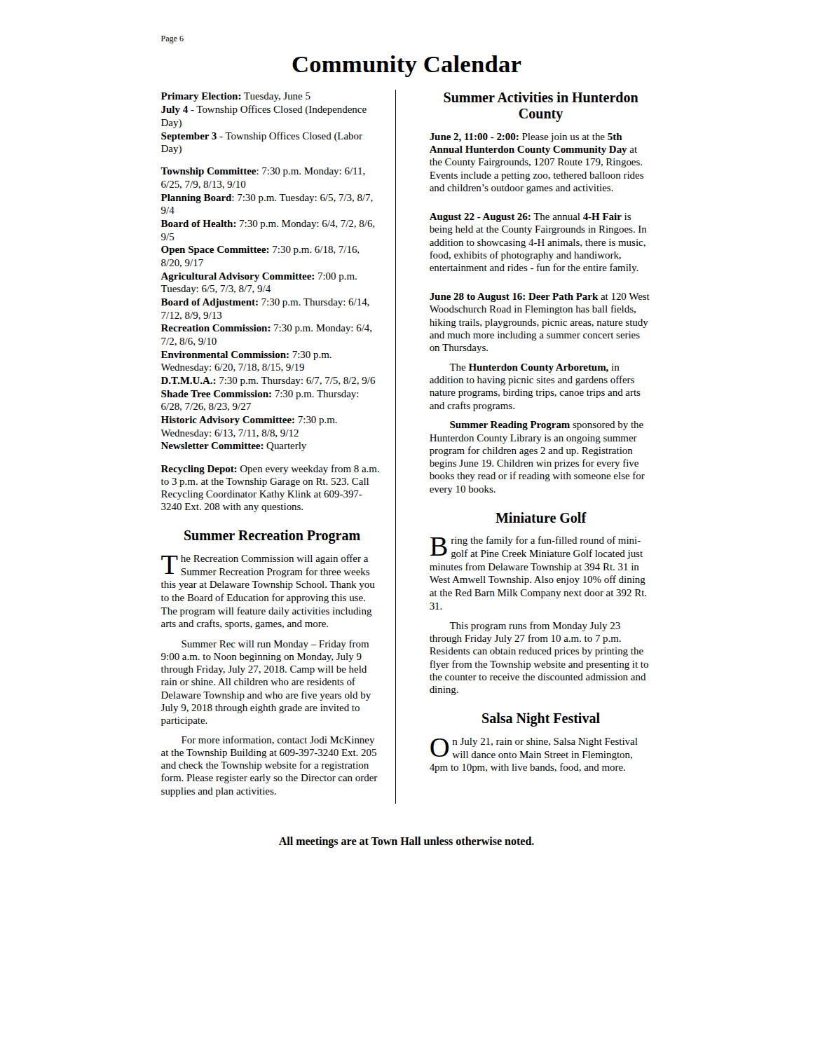Page 6
Community Calendar
Primary Election: Tuesday, June 5
July 4 - Township Offices Closed (Independence Day)
September 3 - Township Offices Closed (Labor Day)
Township Committee: 7:30 p.m. Monday: 6/11, 6/25, 7/9, 8/13, 9/10
Planning Board: 7:30 p.m. Tuesday: 6/5, 7/3, 8/7, 9/4
Board of Health: 7:30 p.m. Monday: 6/4, 7/2, 8/6, 9/5
Open Space Committee: 7:30 p.m. 6/18, 7/16, 8/20, 9/17
Agricultural Advisory Committee: 7:00 p.m. Tuesday: 6/5, 7/3, 8/7, 9/4
Board of Adjustment: 7:30 p.m. Thursday: 6/14, 7/12, 8/9, 9/13
Recreation Commission: 7:30 p.m. Monday: 6/4, 7/2, 8/6, 9/10
Environmental Commission: 7:30 p.m. Wednesday: 6/20, 7/18, 8/15, 9/19
D.T.M.U.A.: 7:30 p.m. Thursday: 6/7, 7/5, 8/2, 9/6
Shade Tree Commission: 7:30 p.m. Thursday: 6/28, 7/26, 8/23, 9/27
Historic Advisory Committee: 7:30 p.m. Wednesday: 6/13, 7/11, 8/8, 9/12
Newsletter Committee: Quarterly
Recycling Depot: Open every weekday from 8 a.m. to 3 p.m. at the Township Garage on Rt. 523. Call Recycling Coordinator Kathy Klink at 609-397-3240 Ext. 208 with any questions.
Summer Recreation Program
The Recreation Commission will again offer a Summer Recreation Program for three weeks this year at Delaware Township School. Thank you to the Board of Education for approving this use. The program will feature daily activities including arts and crafts, sports, games, and more.
Summer Rec will run Monday – Friday from 9:00 a.m. to Noon beginning on Monday, July 9 through Friday, July 27, 2018. Camp will be held rain or shine. All children who are residents of Delaware Township and who are five years old by July 9, 2018 through eighth grade are invited to participate.
For more information, contact Jodi McKinney at the Township Building at 609-397-3240 Ext. 205 and check the Township website for a registration form. Please register early so the Director can order supplies and plan activities.
Summer Activities in Hunterdon County
June 2, 11:00 - 2:00: Please join us at the 5th Annual Hunterdon County Community Day at the County Fairgrounds, 1207 Route 179, Ringoes. Events include a petting zoo, tethered balloon rides and children’s outdoor games and activities.
August 22 - August 26: The annual 4-H Fair is being held at the County Fairgrounds in Ringoes. In addition to showcasing 4-H animals, there is music, food, exhibits of photography and handiwork, entertainment and rides - fun for the entire family.
June 28 to August 16: Deer Path Park at 120 West Woodschurch Road in Flemington has ball fields, hiking trails, playgrounds, picnic areas, nature study and much more including a summer concert series on Thursdays.
The Hunterdon County Arboretum, in addition to having picnic sites and gardens offers nature programs, birding trips, canoe trips and arts and crafts programs.
Summer Reading Program sponsored by the Hunterdon County Library is an ongoing summer program for children ages 2 and up. Registration begins June 19. Children win prizes for every five books they read or if reading with someone else for every 10 books.
Miniature Golf
Bring the family for a fun-filled round of mini-golf at Pine Creek Miniature Golf located just minutes from Delaware Township at 394 Rt. 31 in West Amwell Township. Also enjoy 10% off dining at the Red Barn Milk Company next door at 392 Rt. 31.
This program runs from Monday July 23 through Friday July 27 from 10 a.m. to 7 p.m. Residents can obtain reduced prices by printing the flyer from the Township website and presenting it to the counter to receive the discounted admission and dining.
Salsa Night Festival
On July 21, rain or shine, Salsa Night Festival will dance onto Main Street in Flemington, 4pm to 10pm, with live bands, food, and more.
All meetings are at Town Hall unless otherwise noted.